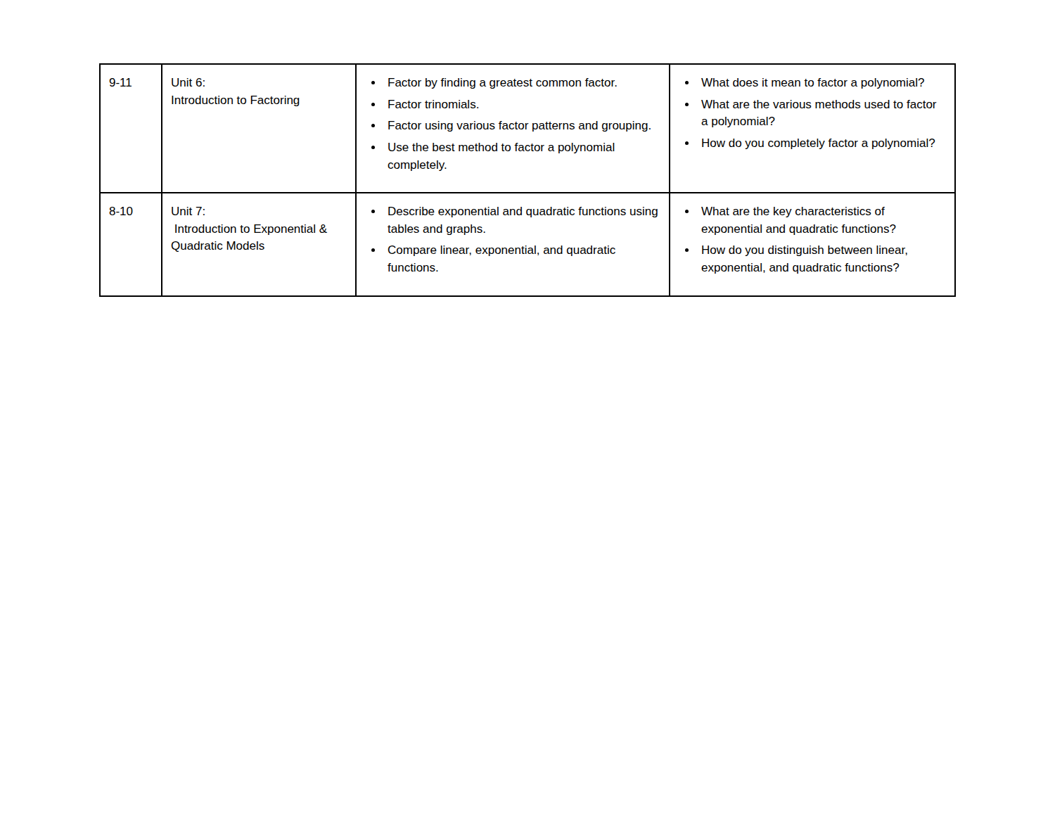| 9-11 | Unit 6: Introduction to Factoring | Factor by finding a greatest common factor. Factor trinomials. Factor using various factor patterns and grouping. Use the best method to factor a polynomial completely. | What does it mean to factor a polynomial? What are the various methods used to factor a polynomial? How do you completely factor a polynomial? |
| 8-10 | Unit 7: Introduction to Exponential & Quadratic Models | Describe exponential and quadratic functions using tables and graphs. Compare linear, exponential, and quadratic functions. | What are the key characteristics of exponential and quadratic functions? How do you distinguish between linear, exponential, and quadratic functions? |